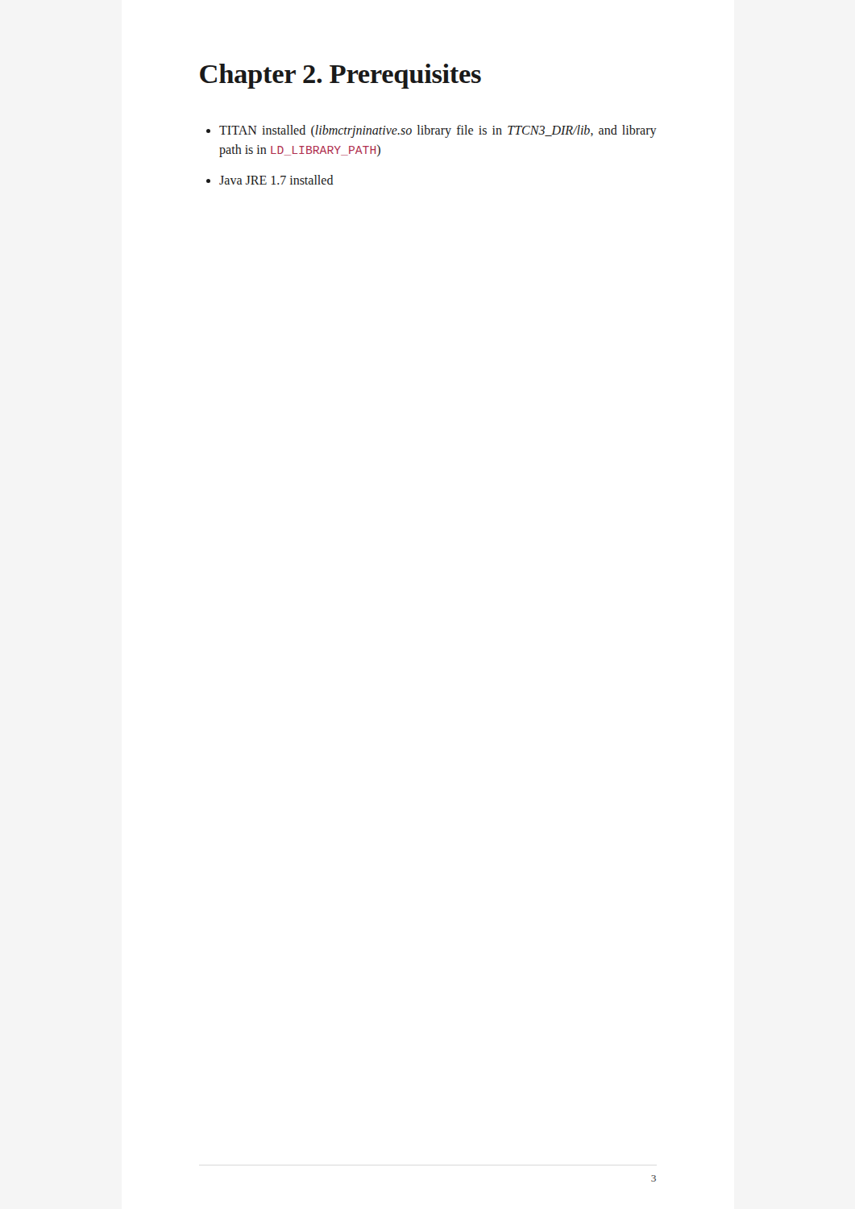Chapter 2. Prerequisites
TITAN installed (libmctrjninative.so library file is in TTCN3_DIR/lib, and library path is in LD_LIBRARY_PATH)
Java JRE 1.7 installed
3